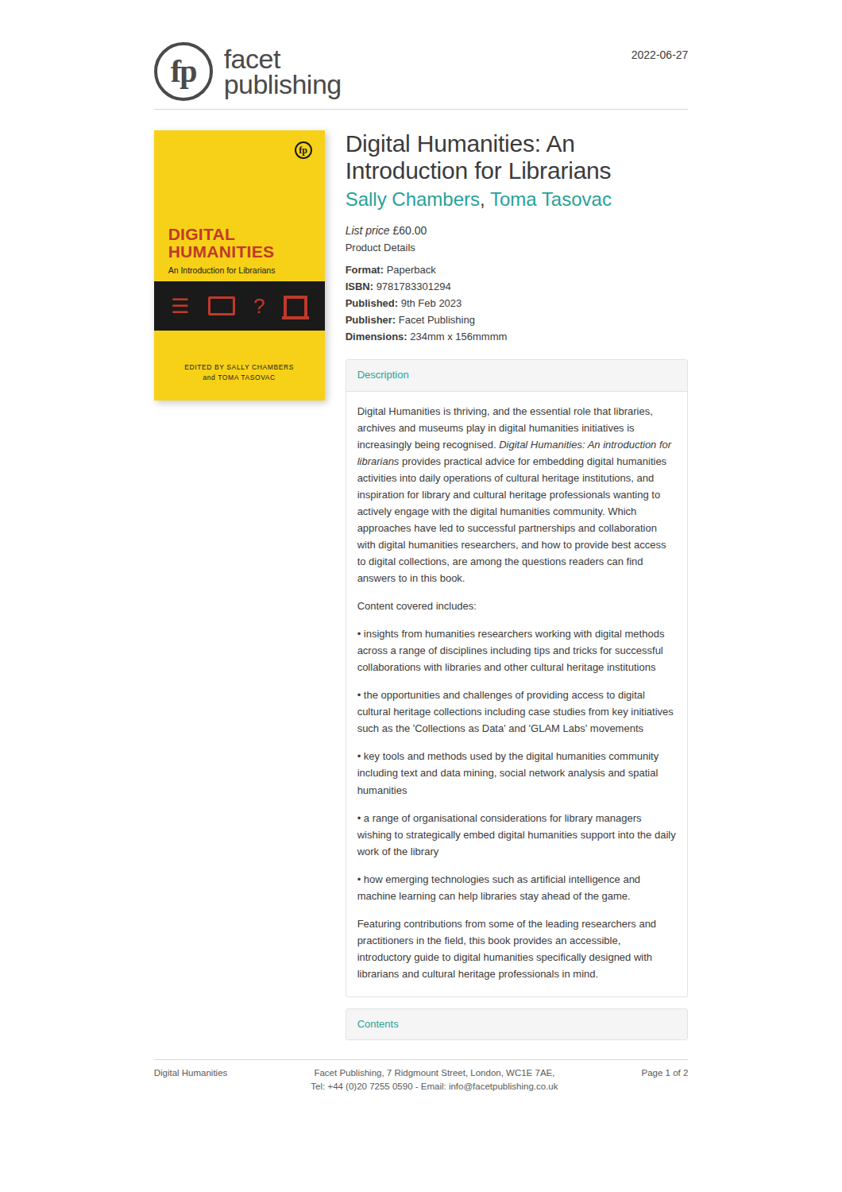fp
facet
publishing
2022-06-27
fp
DIGITAL
HUMANITIES
An Introduction for Librarians
☰ ?
EDITED BY SALLY CHAMBERS
and TOMA TASOVAC
Digital Humanities: An Introduction for Librarians
Sally Chambers, Toma Tasovac
List price £60.00
Product Details
Format: Paperback
ISBN: 9781783301294
Published: 9th Feb 2023
Publisher: Facet Publishing
Dimensions: 234mm x 156mmmm
Description
Digital Humanities is thriving, and the essential role that libraries, archives and museums play in digital humanities initiatives is increasingly being recognised. Digital Humanities: An introduction for librarians provides practical advice for embedding digital humanities activities into daily operations of cultural heritage institutions, and inspiration for library and cultural heritage professionals wanting to actively engage with the digital humanities community. Which approaches have led to successful partnerships and collaboration with digital humanities researchers, and how to provide best access to digital collections, are among the questions readers can find answers to in this book.
Content covered includes:
• insights from humanities researchers working with digital methods across a range of disciplines including tips and tricks for successful collaborations with libraries and other cultural heritage institutions
• the opportunities and challenges of providing access to digital cultural heritage collections including case studies from key initiatives such as the 'Collections as Data' and 'GLAM Labs' movements
• key tools and methods used by the digital humanities community including text and data mining, social network analysis and spatial humanities
• a range of organisational considerations for library managers wishing to strategically embed digital humanities support into the daily work of the library
• how emerging technologies such as artificial intelligence and machine learning can help libraries stay ahead of the game.
Featuring contributions from some of the leading researchers and practitioners in the field, this book provides an accessible, introductory guide to digital humanities specifically designed with librarians and cultural heritage professionals in mind.
Contents
Digital Humanities
Facet Publishing, 7 Ridgmount Street, London, WC1E 7AE,
Tel: +44 (0)20 7255 0590 - Email: info@facetpublishing.co.uk
Page 1 of 2